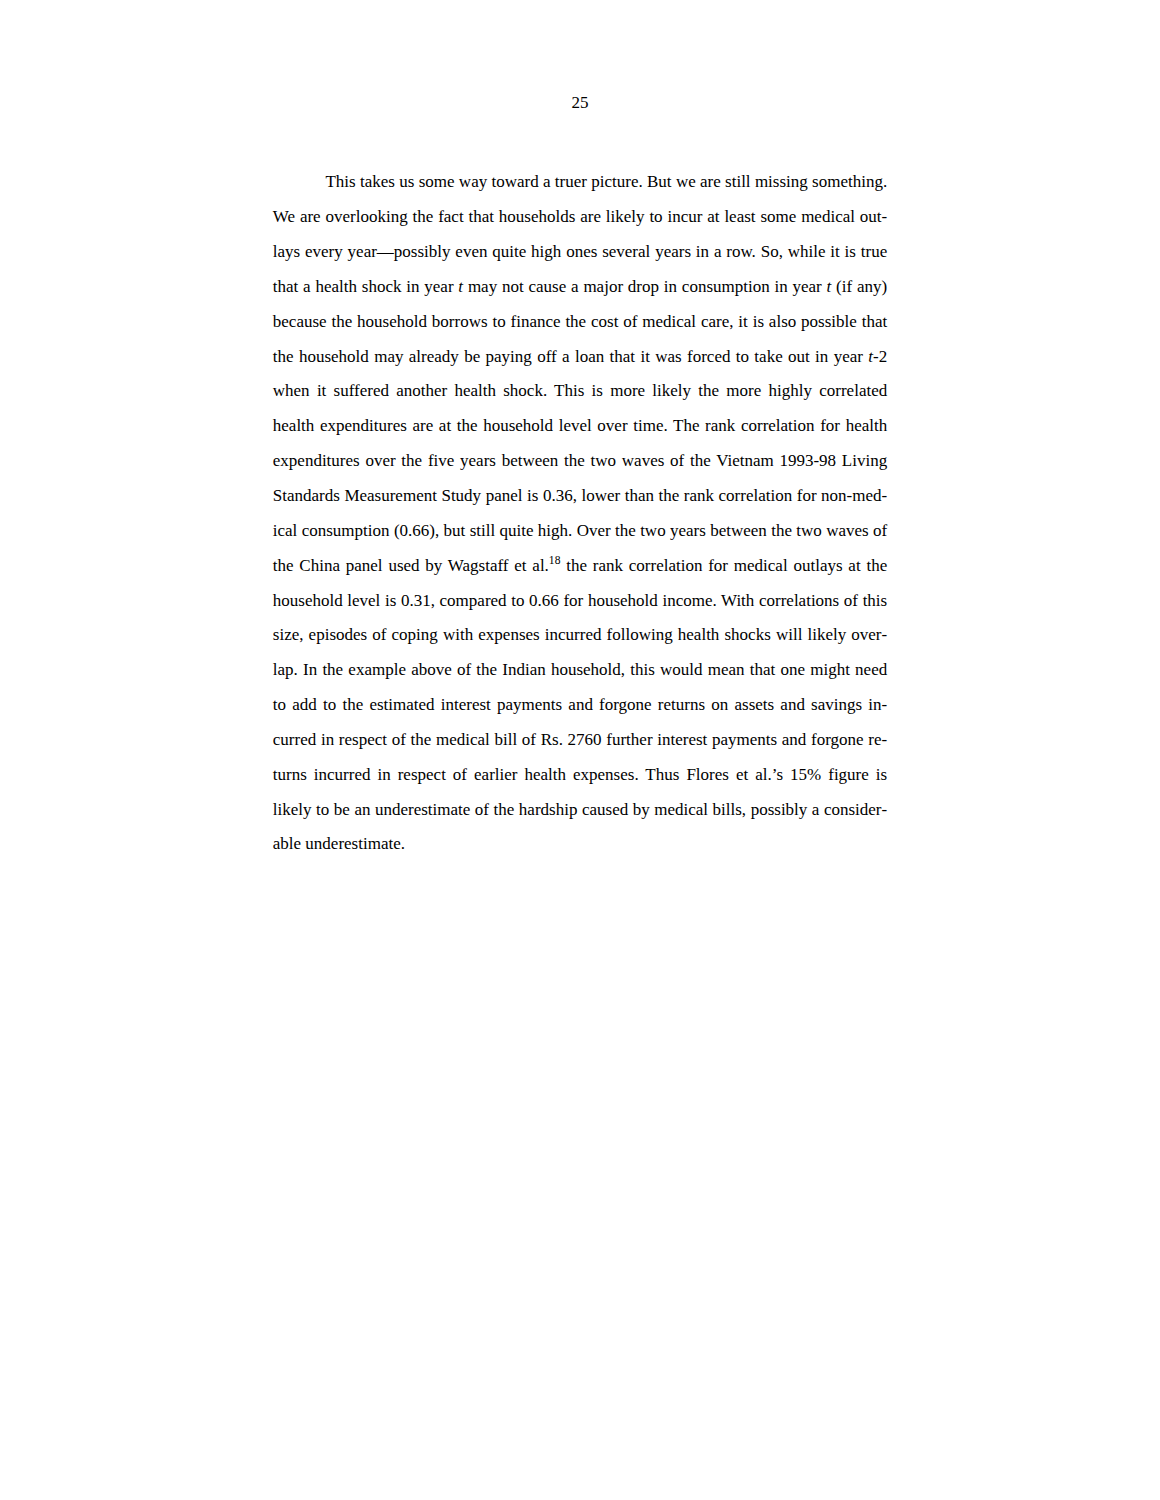25
This takes us some way toward a truer picture. But we are still missing something. We are overlooking the fact that households are likely to incur at least some medical outlays every year—possibly even quite high ones several years in a row. So, while it is true that a health shock in year t may not cause a major drop in consumption in year t (if any) because the household borrows to finance the cost of medical care, it is also possible that the household may already be paying off a loan that it was forced to take out in year t-2 when it suffered another health shock. This is more likely the more highly correlated health expenditures are at the household level over time. The rank correlation for health expenditures over the five years between the two waves of the Vietnam 1993-98 Living Standards Measurement Study panel is 0.36, lower than the rank correlation for non-medical consumption (0.66), but still quite high. Over the two years between the two waves of the China panel used by Wagstaff et al.18 the rank correlation for medical outlays at the household level is 0.31, compared to 0.66 for household income. With correlations of this size, episodes of coping with expenses incurred following health shocks will likely overlap. In the example above of the Indian household, this would mean that one might need to add to the estimated interest payments and forgone returns on assets and savings incurred in respect of the medical bill of Rs. 2760 further interest payments and forgone returns incurred in respect of earlier health expenses. Thus Flores et al.’s 15% figure is likely to be an underestimate of the hardship caused by medical bills, possibly a considerable underestimate.